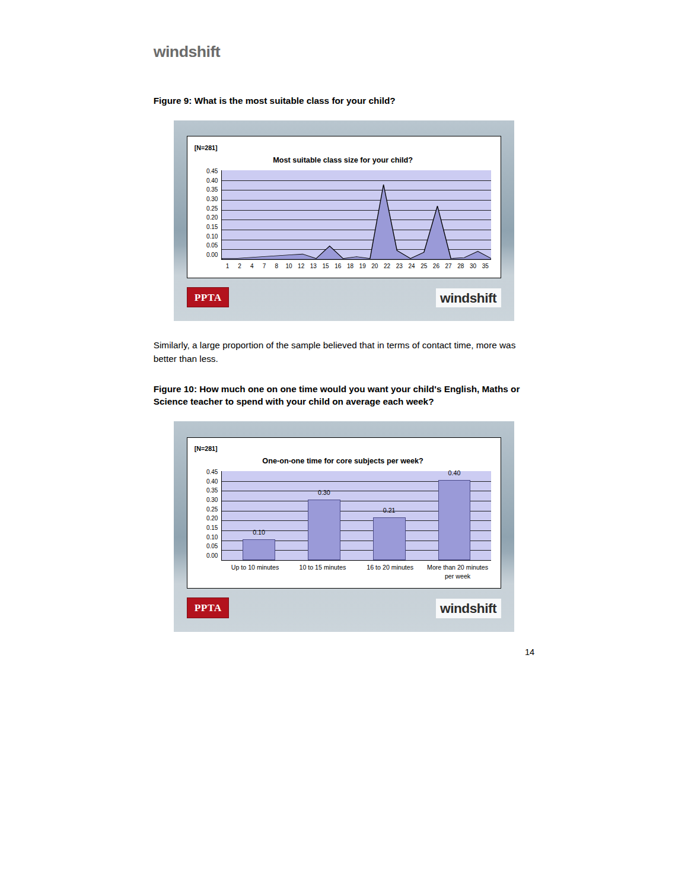windshift
Figure 9: What is the most suitable class for your child?
[N=281]
Most suitable class size for your child?
0.45 0.40 0.35 0.30 0.25 0.20 0.15 0.10 0.05 0.00
124781012131516181920222324252627283035
PPTA
windshift
Similarly, a large proportion of the sample believed that in terms of contact time, more was better than less.
Figure 10: How much one on one time would you want your child's English, Maths or Science teacher to spend with your child on average each week?
[N=281]
One-on-one time for core subjects per week?
0.45 0.40 0.35 0.30 0.25 0.20 0.15 0.10 0.05 0.00
0.10
0.30
0.21
0.40
Up to 10 minutes 10 to 15 minutes 16 to 20 minutes More than 20 minutes per week
PPTA
windshift
14